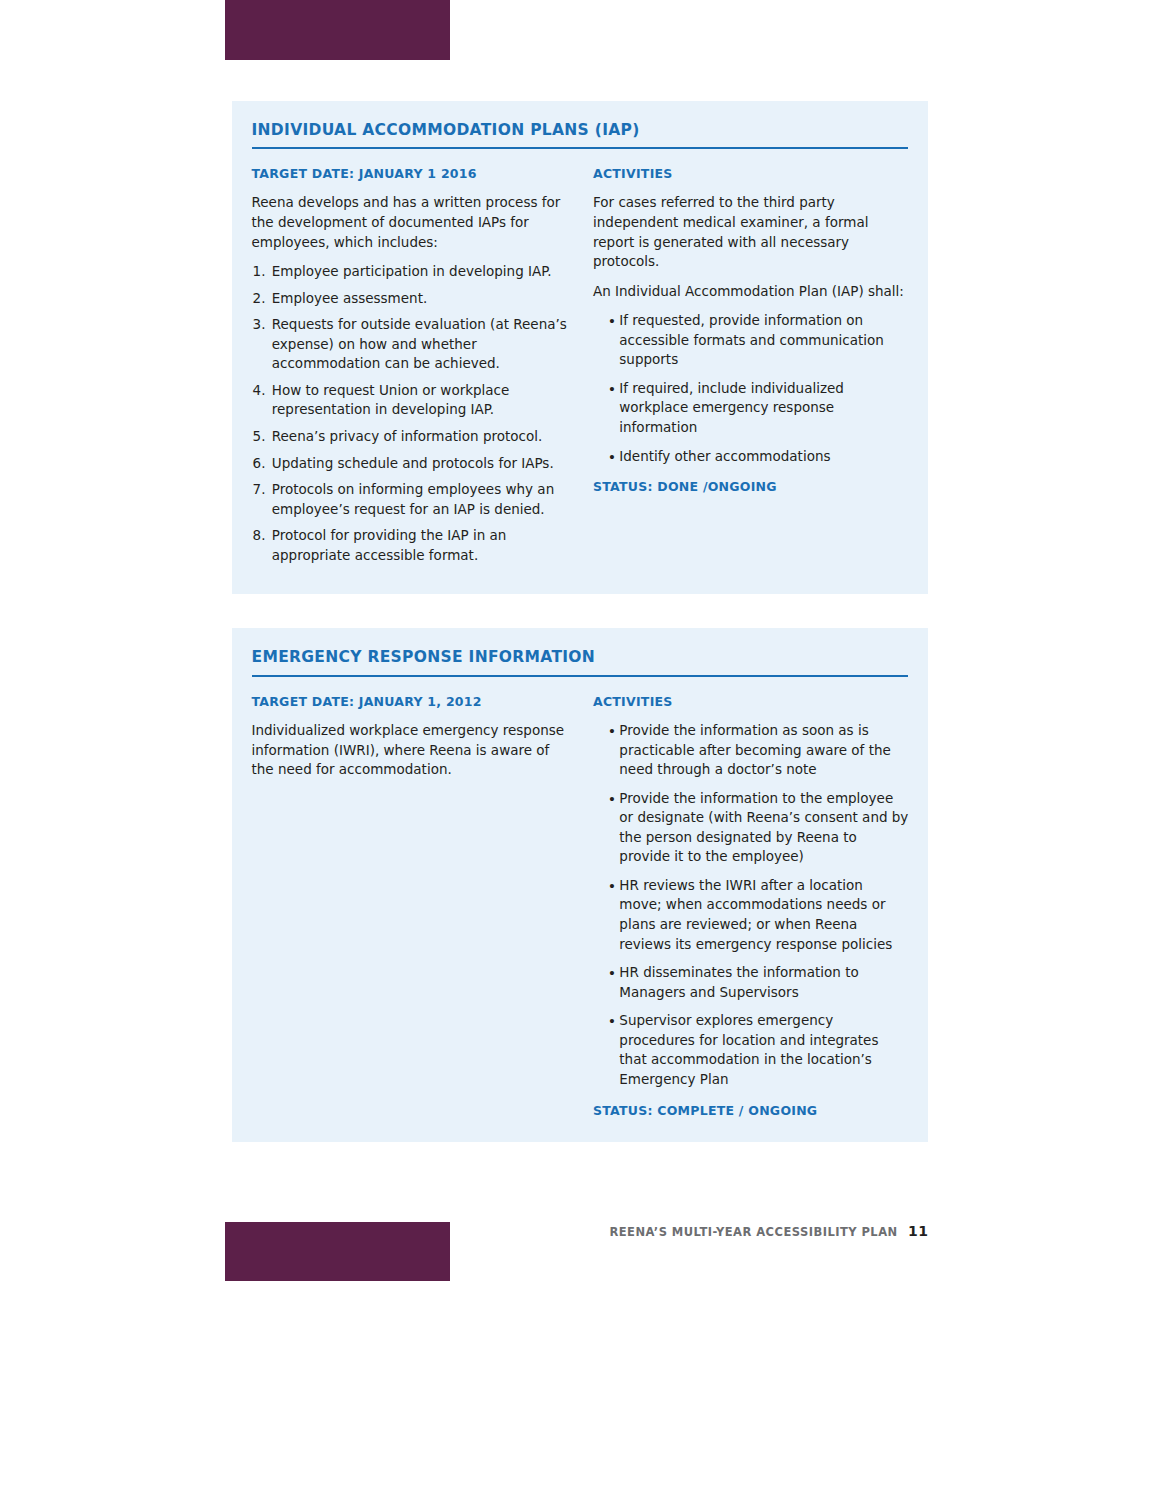Individual Accommodation Plans (IAP)
Target Date: January 1 2016
Reena develops and has a written process for the development of documented IAPs for employees, which includes:
Employee participation in developing IAP.
Employee assessment.
Requests for outside evaluation (at Reena’s expense) on how and whether accommodation can be achieved.
How to request Union or workplace representation in developing IAP.
Reena’s privacy of information protocol.
Updating schedule and protocols for IAPs.
Protocols on informing employees why an employee’s request for an IAP is denied.
Protocol for providing the IAP in an appropriate accessible format.
Activities
For cases referred to the third party independent medical examiner, a formal report is generated with all necessary protocols.
An Individual Accommodation Plan (IAP) shall:
If requested, provide information on accessible formats and communication supports
If required, include individualized workplace emergency response information
Identify other accommodations
Status: Done /Ongoing
Emergency Response Information
Target Date: January 1, 2012
Individualized workplace emergency response information (IWRI), where Reena is aware of the need for accommodation.
Activities
Provide the information as soon as is practicable after becoming aware of the need through a doctor’s note
Provide the information to the employee or designate (with Reena’s consent and by the person designated by Reena to provide it to the employee)
HR reviews the IWRI after a location move; when accommodations needs or plans are reviewed; or when Reena reviews its emergency response policies
HR disseminates the information to Managers and Supervisors
Supervisor explores emergency procedures for location and integrates that accommodation in the location’s Emergency Plan
Status: Complete / Ongoing
Reena’s Multi-Year Accessibility Plan 11